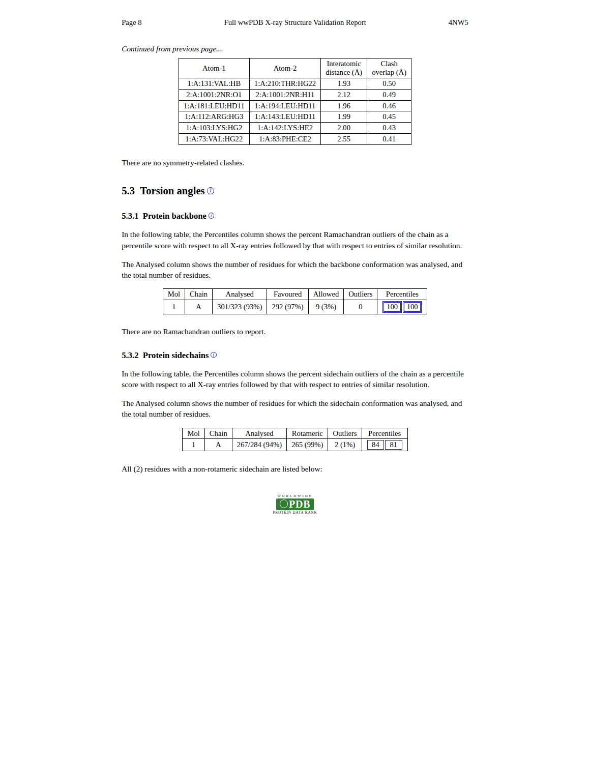Page 8
Full wwPDB X-ray Structure Validation Report
4NW5
Continued from previous page...
| Atom-1 | Atom-2 | Interatomic distance (Å) | Clash overlap (Å) |
| --- | --- | --- | --- |
| 1:A:131:VAL:HB | 1:A:210:THR:HG22 | 1.93 | 0.50 |
| 2:A:1001:2NR:O1 | 2:A:1001:2NR:H11 | 2.12 | 0.49 |
| 1:A:181:LEU:HD11 | 1:A:194:LEU:HD11 | 1.96 | 0.46 |
| 1:A:112:ARG:HG3 | 1:A:143:LEU:HD11 | 1.99 | 0.45 |
| 1:A:103:LYS:HG2 | 1:A:142:LYS:HE2 | 2.00 | 0.43 |
| 1:A:73:VAL:HG22 | 1:A:83:PHE:CE2 | 2.55 | 0.41 |
There are no symmetry-related clashes.
5.3 Torsion anglesi
5.3.1 Protein backbonei
In the following table, the Percentiles column shows the percent Ramachandran outliers of the chain as a percentile score with respect to all X-ray entries followed by that with respect to entries of similar resolution.
The Analysed column shows the number of residues for which the backbone conformation was analysed, and the total number of residues.
| Mol | Chain | Analysed | Favoured | Allowed | Outliers | Percentiles |
| --- | --- | --- | --- | --- | --- | --- |
| 1 | A | 301/323 (93%) | 292 (97%) | 9 (3%) | 0 | 100 100 |
There are no Ramachandran outliers to report.
5.3.2 Protein sidechainsi
In the following table, the Percentiles column shows the percent sidechain outliers of the chain as a percentile score with respect to all X-ray entries followed by that with respect to entries of similar resolution.
The Analysed column shows the number of residues for which the sidechain conformation was analysed, and the total number of residues.
| Mol | Chain | Analysed | Rotameric | Outliers | Percentiles |
| --- | --- | --- | --- | --- | --- |
| 1 | A | 267/284 (94%) | 265 (99%) | 2 (1%) | 84 81 |
All (2) residues with a non-rotameric sidechain are listed below:
WORLDWIDE
PDB
PROTEIN DATA BANK